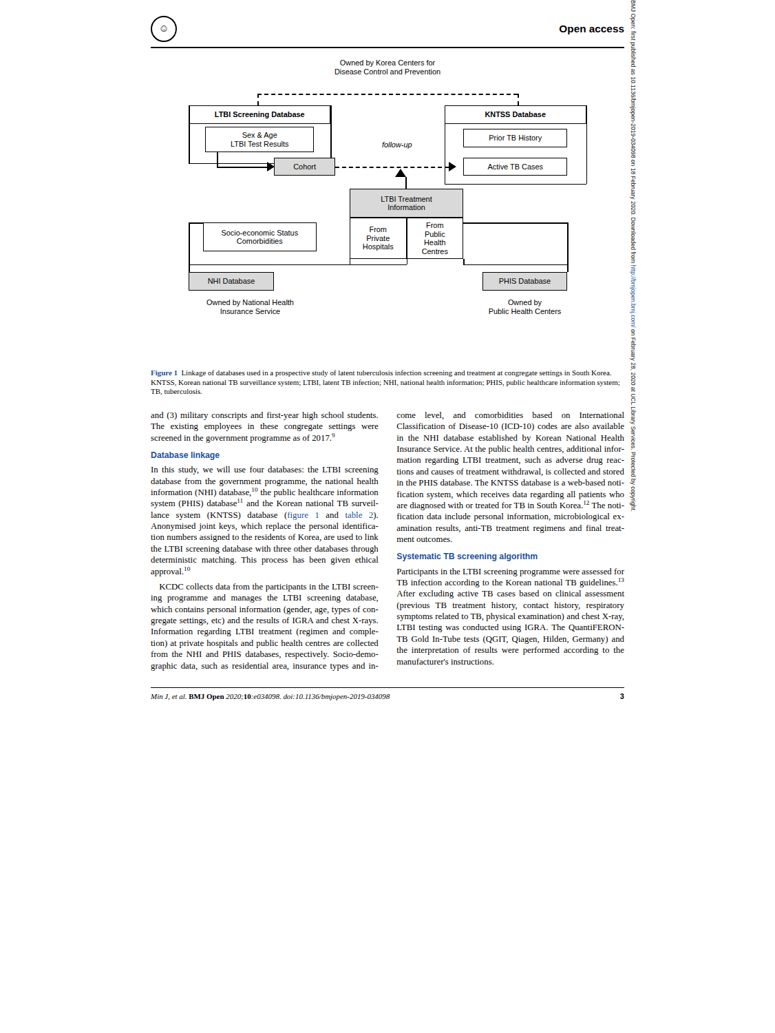BMJ Open: first published as 10.1136/bmjopen-2019-034098 on 18 February 2020. Downloaded from http://bmjopen.bmj.com/ on February 28, 2020 at UCL Library Services. Protected by copyright.
☺
Open access
Owned by Korea Centers for
Disease Control and Prevention
LTBI Screening Database
Sex & Age
LTBI Test Results
KNTSS Database
Prior TB History
Active TB Cases
Cohort
follow-up
LTBI Treatment
Information
From
Private
Hospitals
From
Public
Health
Centres
Socio-economic Status
Comorbidities
NHI Database
PHIS Database
Owned by National Health
Insurance Service
Owned by
Public Health Centers
Figure 1 Linkage of databases used in a prospective study of latent tuberculosis infection screening and treatment at congregate settings in South Korea. KNTSS, Korean national TB surveillance system; LTBI, latent TB infection; NHI, national health information; PHIS, public healthcare information system; TB, tuberculosis.
and (3) military conscripts and first-year high school students. The existing employees in these congregate settings were screened in the government programme as of 2017.9
Database linkage
In this study, we will use four databases: the LTBI screening database from the government programme, the national health information (NHI) database,10 the public healthcare information system (PHIS) database11 and the Korean national TB surveillance system (KNTSS) database (figure 1 and table 2). Anonymised joint keys, which replace the personal identification numbers assigned to the residents of Korea, are used to link the LTBI screening database with three other databases through deterministic matching. This process has been given ethical approval.10
KCDC collects data from the participants in the LTBI screening programme and manages the LTBI screening database, which contains personal information (gender, age, types of congregate settings, etc) and the results of IGRA and chest X-rays. Information regarding LTBI treatment (regimen and completion) at private hospitals and public health centres are collected from the NHI and PHIS databases, respectively. Socio-demographic data, such as residential area, insurance types and income level, and comorbidities based on International Classification of Disease-10 (ICD-10) codes are also available in the NHI database established by Korean National Health Insurance Service. At the public health centres, additional information regarding LTBI treatment, such as adverse drug reactions and causes of treatment withdrawal, is collected and stored in the PHIS database. The KNTSS database is a web-based notification system, which receives data regarding all patients who are diagnosed with or treated for TB in South Korea.12 The notification data include personal information, microbiological examination results, anti-TB treatment regimens and final treatment outcomes.
Systematic TB screening algorithm
Participants in the LTBI screening programme were assessed for TB infection according to the Korean national TB guidelines.13 After excluding active TB cases based on clinical assessment (previous TB treatment history, contact history, respiratory symptoms related to TB, physical examination) and chest X-ray, LTBI testing was conducted using IGRA. The QuantiFERON-TB Gold In-Tube tests (QGIT, Qiagen, Hilden, Germany) and the interpretation of results were performed according to the manufacturer's instructions.
Min J, et al. BMJ Open 2020;10:e034098. doi:10.1136/bmjopen-2019-034098
3